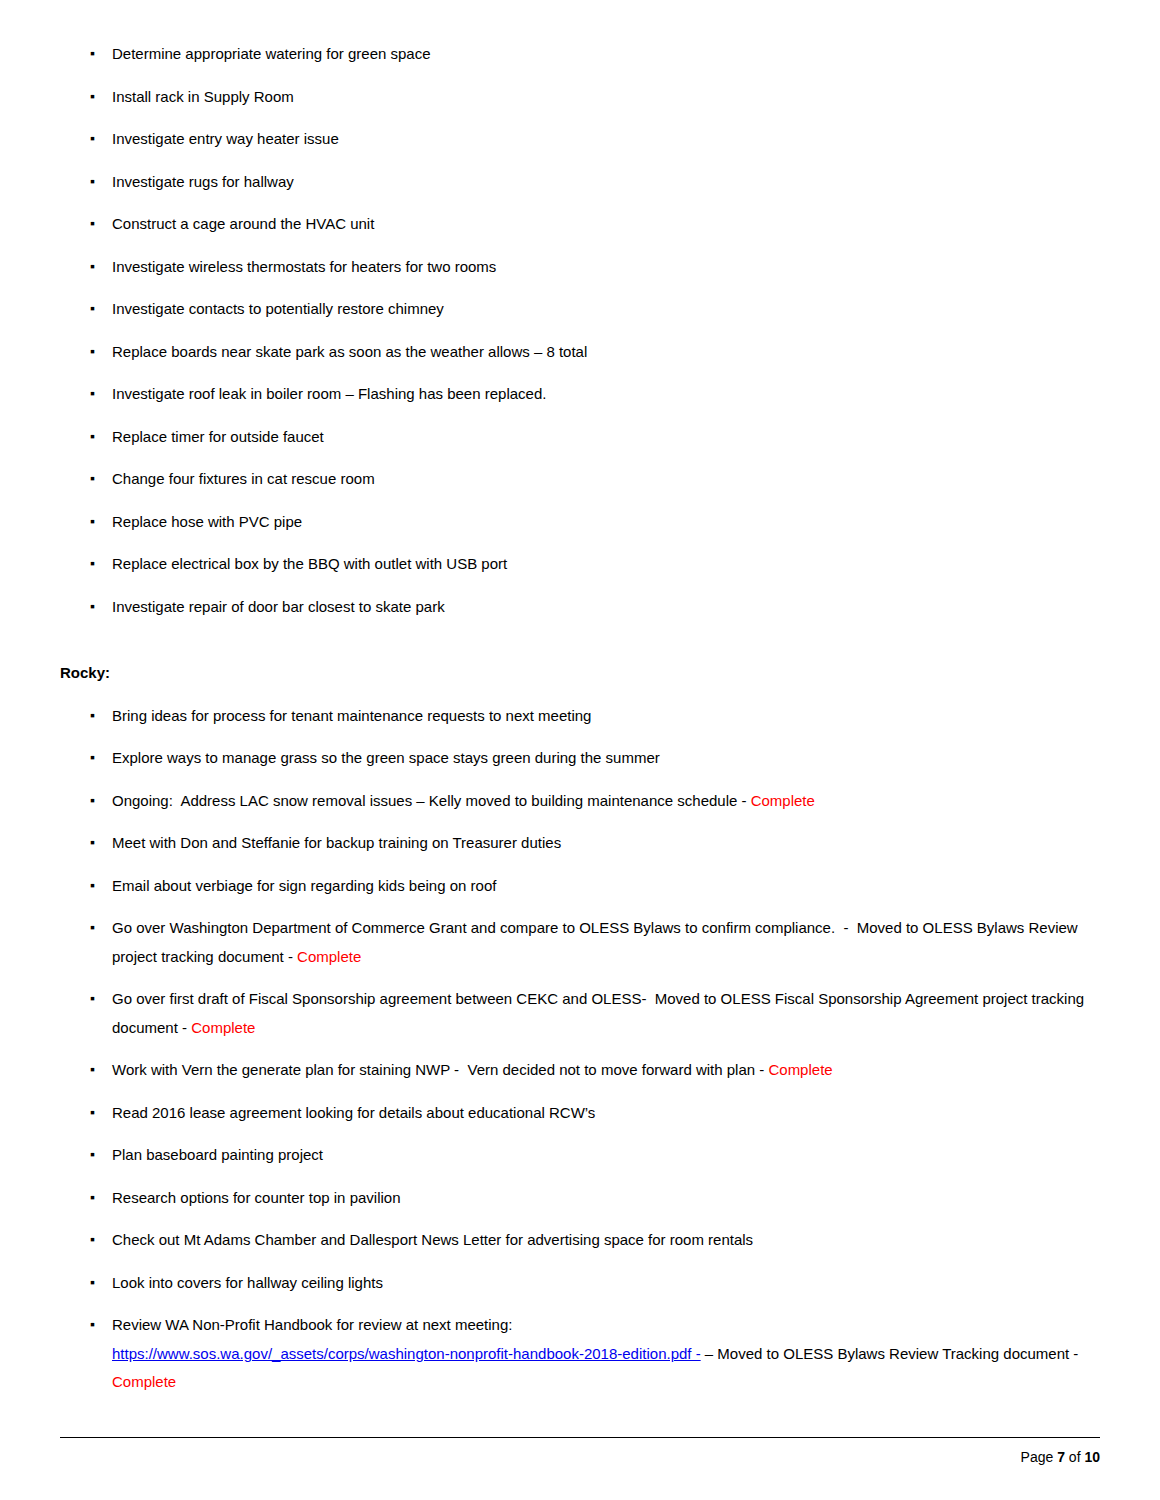Determine appropriate watering for green space
Install rack in Supply Room
Investigate entry way heater issue
Investigate rugs for hallway
Construct a cage around the HVAC unit
Investigate wireless thermostats for heaters for two rooms
Investigate contacts to potentially restore chimney
Replace boards near skate park as soon as the weather allows – 8 total
Investigate roof leak in boiler room – Flashing has been replaced.
Replace timer for outside faucet
Change four fixtures in cat rescue room
Replace hose with PVC pipe
Replace electrical box by the BBQ with outlet with USB port
Investigate repair of door bar closest to skate park
Rocky:
Bring ideas for process for tenant maintenance requests to next meeting
Explore ways to manage grass so the green space stays green during the summer
Ongoing: Address LAC snow removal issues – Kelly moved to building maintenance schedule - Complete
Meet with Don and Steffanie for backup training on Treasurer duties
Email about verbiage for sign regarding kids being on roof
Go over Washington Department of Commerce Grant and compare to OLESS Bylaws to confirm compliance. - Moved to OLESS Bylaws Review project tracking document - Complete
Go over first draft of Fiscal Sponsorship agreement between CEKC and OLESS- Moved to OLESS Fiscal Sponsorship Agreement project tracking document - Complete
Work with Vern the generate plan for staining NWP - Vern decided not to move forward with plan - Complete
Read 2016 lease agreement looking for details about educational RCW’s
Plan baseboard painting project
Research options for counter top in pavilion
Check out Mt Adams Chamber and Dallesport News Letter for advertising space for room rentals
Look into covers for hallway ceiling lights
Review WA Non-Profit Handbook for review at next meeting:
https://www.sos.wa.gov/_assets/corps/washington-nonprofit-handbook-2018-edition.pdf - – Moved to OLESS Bylaws Review Tracking document - Complete
Page 7 of 10